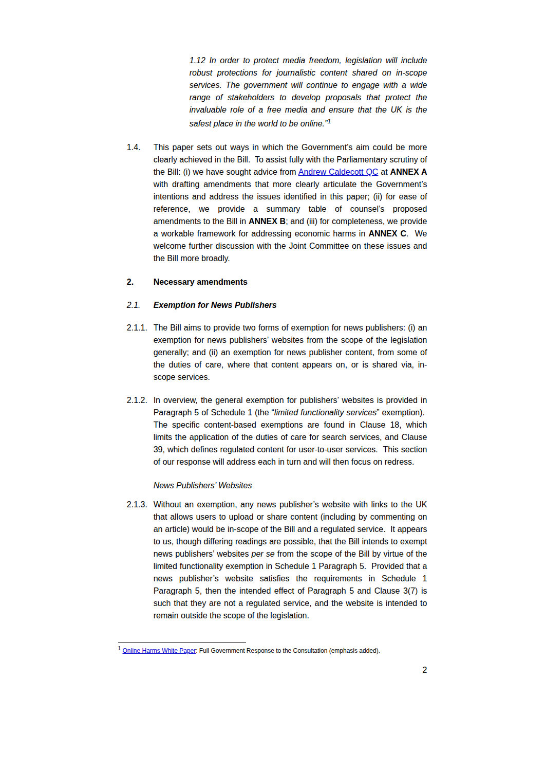1.12 In order to protect media freedom, legislation will include robust protections for journalistic content shared on in-scope services. The government will continue to engage with a wide range of stakeholders to develop proposals that protect the invaluable role of a free media and ensure that the UK is the safest place in the world to be online.”1
1.4.
This paper sets out ways in which the Government’s aim could be more clearly achieved in the Bill. To assist fully with the Parliamentary scrutiny of the Bill: (i) we have sought advice from Andrew Caldecott QC at ANNEX A with drafting amendments that more clearly articulate the Government’s intentions and address the issues identified in this paper; (ii) for ease of reference, we provide a summary table of counsel’s proposed amendments to the Bill in ANNEX B; and (iii) for completeness, we provide a workable framework for addressing economic harms in ANNEX C. We welcome further discussion with the Joint Committee on these issues and the Bill more broadly.
2.
Necessary amendments
2.1.
Exemption for News Publishers
2.1.1.
The Bill aims to provide two forms of exemption for news publishers: (i) an exemption for news publishers’ websites from the scope of the legislation generally; and (ii) an exemption for news publisher content, from some of the duties of care, where that content appears on, or is shared via, in-scope services.
2.1.2.
In overview, the general exemption for publishers’ websites is provided in Paragraph 5 of Schedule 1 (the “limited functionality services” exemption). The specific content-based exemptions are found in Clause 18, which limits the application of the duties of care for search services, and Clause 39, which defines regulated content for user-to-user services. This section of our response will address each in turn and will then focus on redress.
News Publishers’ Websites
2.1.3.
Without an exemption, any news publisher’s website with links to the UK that allows users to upload or share content (including by commenting on an article) would be in-scope of the Bill and a regulated service. It appears to us, though differing readings are possible, that the Bill intends to exempt news publishers’ websites per se from the scope of the Bill by virtue of the limited functionality exemption in Schedule 1 Paragraph 5. Provided that a news publisher’s website satisfies the requirements in Schedule 1 Paragraph 5, then the intended effect of Paragraph 5 and Clause 3(7) is such that they are not a regulated service, and the website is intended to remain outside the scope of the legislation.
1 Online Harms White Paper: Full Government Response to the Consultation (emphasis added).
2